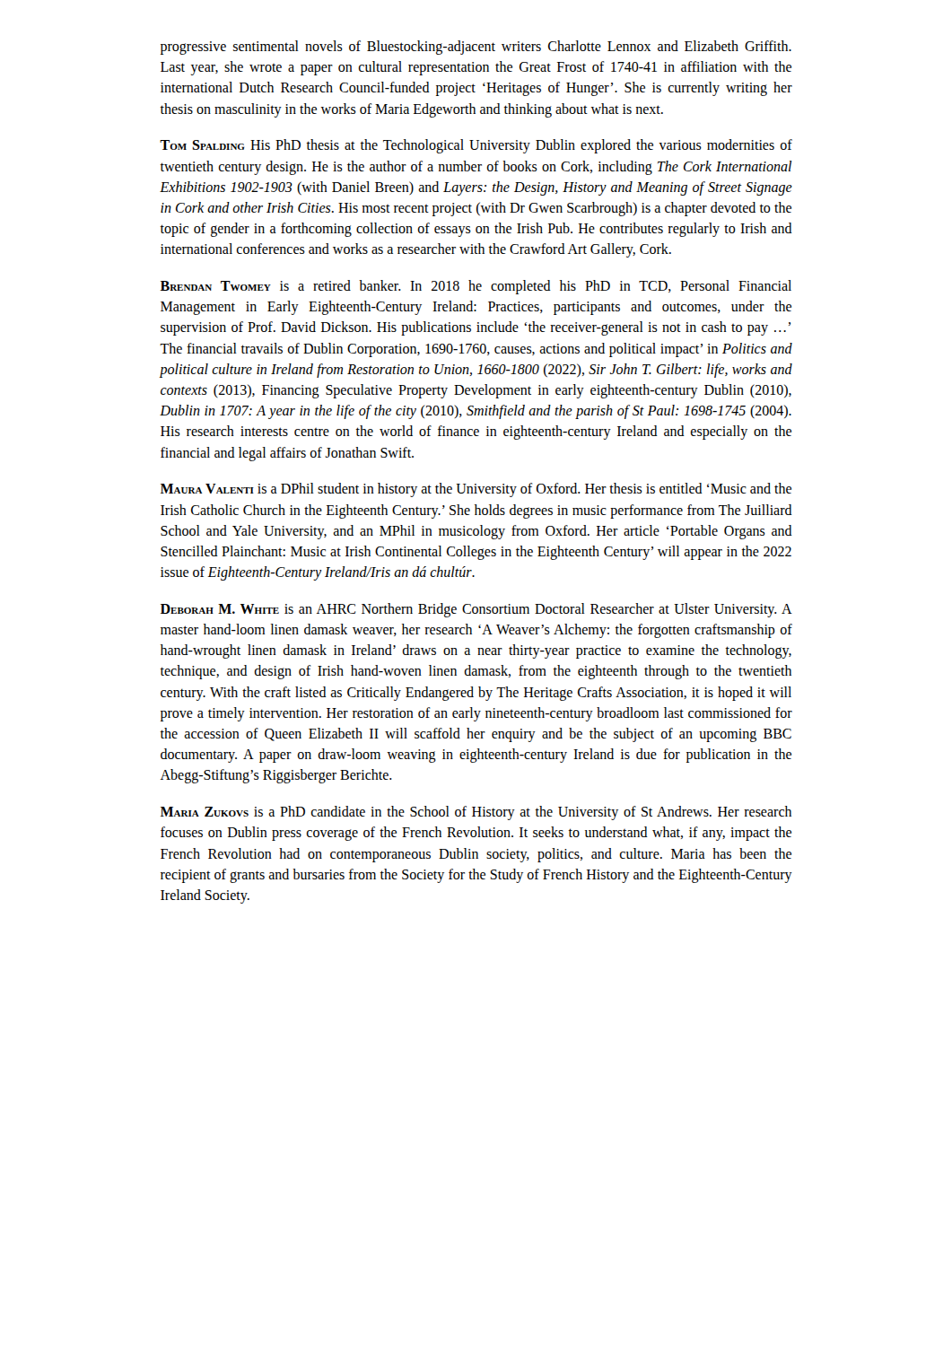progressive sentimental novels of Bluestocking-adjacent writers Charlotte Lennox and Elizabeth Griffith. Last year, she wrote a paper on cultural representation the Great Frost of 1740-41 in affiliation with the international Dutch Research Council-funded project ‘Heritages of Hunger’. She is currently writing her thesis on masculinity in the works of Maria Edgeworth and thinking about what is next.
Tom Spalding His PhD thesis at the Technological University Dublin explored the various modernities of twentieth century design. He is the author of a number of books on Cork, including The Cork International Exhibitions 1902-1903 (with Daniel Breen) and Layers: the Design, History and Meaning of Street Signage in Cork and other Irish Cities. His most recent project (with Dr Gwen Scarbrough) is a chapter devoted to the topic of gender in a forthcoming collection of essays on the Irish Pub. He contributes regularly to Irish and international conferences and works as a researcher with the Crawford Art Gallery, Cork.
Brendan Twomey is a retired banker. In 2018 he completed his PhD in TCD, Personal Financial Management in Early Eighteenth-Century Ireland: Practices, participants and outcomes, under the supervision of Prof. David Dickson. His publications include ‘the receiver-general is not in cash to pay …’ The financial travails of Dublin Corporation, 1690-1760, causes, actions and political impact’ in Politics and political culture in Ireland from Restoration to Union, 1660-1800 (2022), Sir John T. Gilbert: life, works and contexts (2013), Financing Speculative Property Development in early eighteenth-century Dublin (2010), Dublin in 1707: A year in the life of the city (2010), Smithfield and the parish of St Paul: 1698-1745 (2004). His research interests centre on the world of finance in eighteenth-century Ireland and especially on the financial and legal affairs of Jonathan Swift.
Maura Valenti is a DPhil student in history at the University of Oxford. Her thesis is entitled ‘Music and the Irish Catholic Church in the Eighteenth Century.’ She holds degrees in music performance from The Juilliard School and Yale University, and an MPhil in musicology from Oxford. Her article ‘Portable Organs and Stencilled Plainchant: Music at Irish Continental Colleges in the Eighteenth Century’ will appear in the 2022 issue of Eighteenth-Century Ireland/Iris an dá chultúr.
Deborah M. White is an AHRC Northern Bridge Consortium Doctoral Researcher at Ulster University. A master hand-loom linen damask weaver, her research ‘A Weaver’s Alchemy: the forgotten craftsmanship of hand-wrought linen damask in Ireland’ draws on a near thirty-year practice to examine the technology, technique, and design of Irish hand-woven linen damask, from the eighteenth through to the twentieth century. With the craft listed as Critically Endangered by The Heritage Crafts Association, it is hoped it will prove a timely intervention. Her restoration of an early nineteenth-century broadloom last commissioned for the accession of Queen Elizabeth II will scaffold her enquiry and be the subject of an upcoming BBC documentary. A paper on draw-loom weaving in eighteenth-century Ireland is due for publication in the Abegg-Stiftung’s Riggisberger Berichte.
Maria Zukovs is a PhD candidate in the School of History at the University of St Andrews. Her research focuses on Dublin press coverage of the French Revolution. It seeks to understand what, if any, impact the French Revolution had on contemporaneous Dublin society, politics, and culture. Maria has been the recipient of grants and bursaries from the Society for the Study of French History and the Eighteenth-Century Ireland Society.